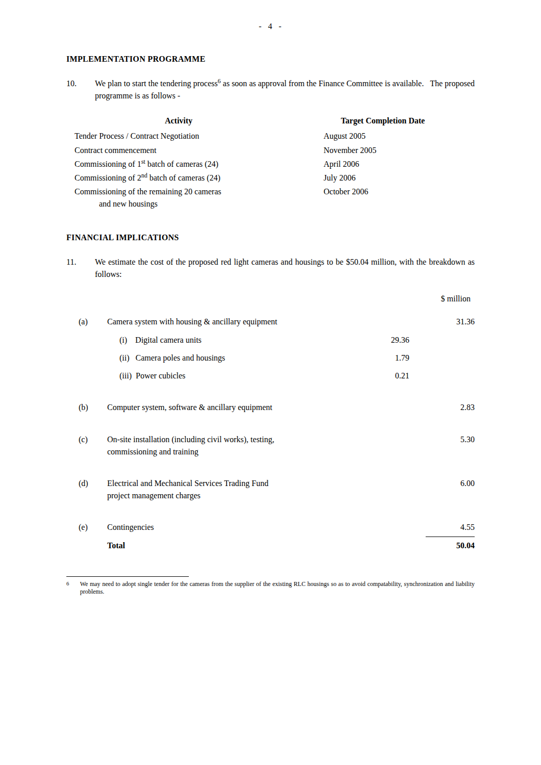- 4 -
IMPLEMENTATION PROGRAMME
10.
We plan to start the tendering process6 as soon as approval from the Finance Committee is available. The proposed programme is as follows -
| Activity | Target Completion Date |
| --- | --- |
| Tender Process / Contract Negotiation | August 2005 |
| Contract commencement | November 2005 |
| Commissioning of 1 st batch of cameras (24) | April 2006 |
| Commissioning of 2 nd batch of cameras (24) | July 2006 |
| Commissioning of the remaining 20 cameras and new housings | October 2006 |
FINANCIAL IMPLICATIONS
11.
We estimate the cost of the proposed red light cameras and housings to be $50.04 million, with the breakdown as follows:
$ million
| (a) | Camera system with housing & ancillary equipment | | 31.36 |
| | (i) Digital camera units | 29.36 | |
| | (ii) Camera poles and housings | 1.79 | |
| | (iii) Power cubicles | 0.21 | |
| (b) | Computer system, software & ancillary equipment | | 2.83 |
| (c) | On-site installation (including civil works), testing, commissioning and training | | 5.30 |
| (d) | Electrical and Mechanical Services Trading Fund project management charges | | 6.00 |
| (e) | Contingencies | | 4.55 |
| | Total | | 50.04 |
6
We may need to adopt single tender for the cameras from the supplier of the existing RLC housings so as to avoid compatability, synchronization and liability problems.